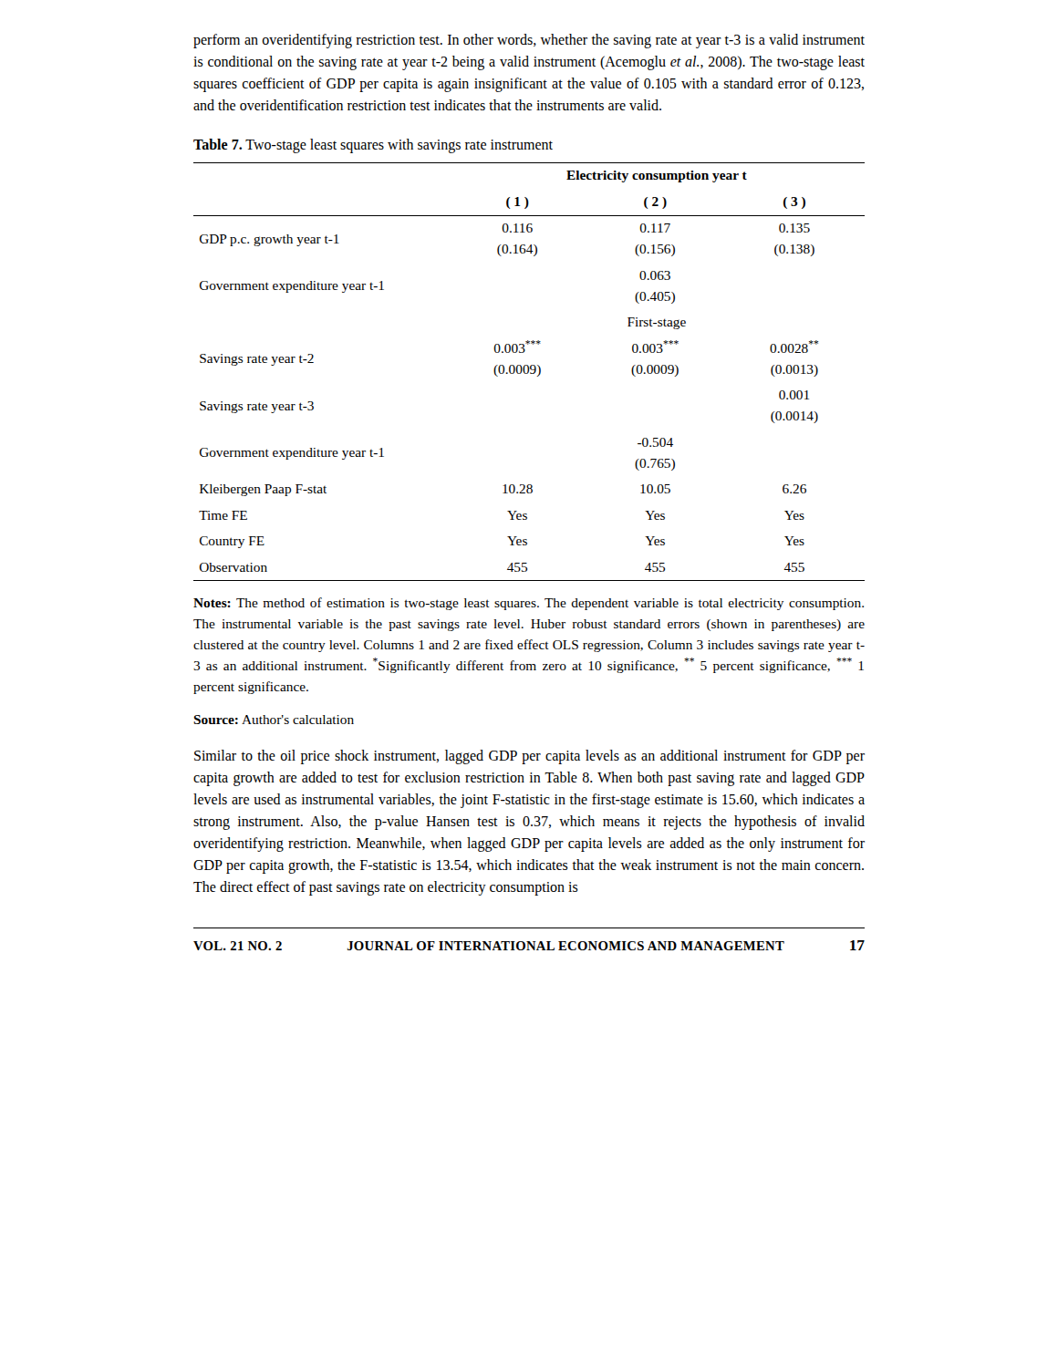perform an overidentifying restriction test. In other words, whether the saving rate at year t-3 is a valid instrument is conditional on the saving rate at year t-2 being a valid instrument (Acemoglu et al., 2008). The two-stage least squares coefficient of GDP per capita is again insignificant at the value of 0.105 with a standard error of 0.123, and the overidentification restriction test indicates that the instruments are valid.
Table 7. Two-stage least squares with savings rate instrument
| | Electricity consumption year t |
| --- | --- |
| | ( 1 ) | ( 2 ) | ( 3 ) |
| GDP p.c. growth year t-1 | 0.116 (0.164) | 0.117 (0.156) | 0.135 (0.138) |
| Government expenditure year t-1 | | 0.063 (0.405) | |
| | First-stage |
| Savings rate year t-2 | 0.003 *** (0.0009) | 0.003 *** (0.0009) | 0.0028 ** (0.0013) |
| Savings rate year t-3 | | | 0.001 (0.0014) |
| Government expenditure year t-1 | | -0.504 (0.765) | |
| Kleibergen Paap F-stat | 10.28 | 10.05 | 6.26 |
| Time FE | Yes | Yes | Yes |
| Country FE | Yes | Yes | Yes |
| Observation | 455 | 455 | 455 |
Notes: The method of estimation is two-stage least squares. The dependent variable is total electricity consumption. The instrumental variable is the past savings rate level. Huber robust standard errors (shown in parentheses) are clustered at the country level. Columns 1 and 2 are fixed effect OLS regression, Column 3 includes savings rate year t-3 as an additional instrument. *Significantly different from zero at 10 significance, ** 5 percent significance, *** 1 percent significance.
Source: Author's calculation
Similar to the oil price shock instrument, lagged GDP per capita levels as an additional instrument for GDP per capita growth are added to test for exclusion restriction in Table 8. When both past saving rate and lagged GDP levels are used as instrumental variables, the joint F-statistic in the first-stage estimate is 15.60, which indicates a strong instrument. Also, the p-value Hansen test is 0.37, which means it rejects the hypothesis of invalid overidentifying restriction. Meanwhile, when lagged GDP per capita levels are added as the only instrument for GDP per capita growth, the F-statistic is 13.54, which indicates that the weak instrument is not the main concern. The direct effect of past savings rate on electricity consumption is
VOL. 21 NO. 2 JOURNAL OF INTERNATIONAL ECONOMICS AND MANAGEMENT 17